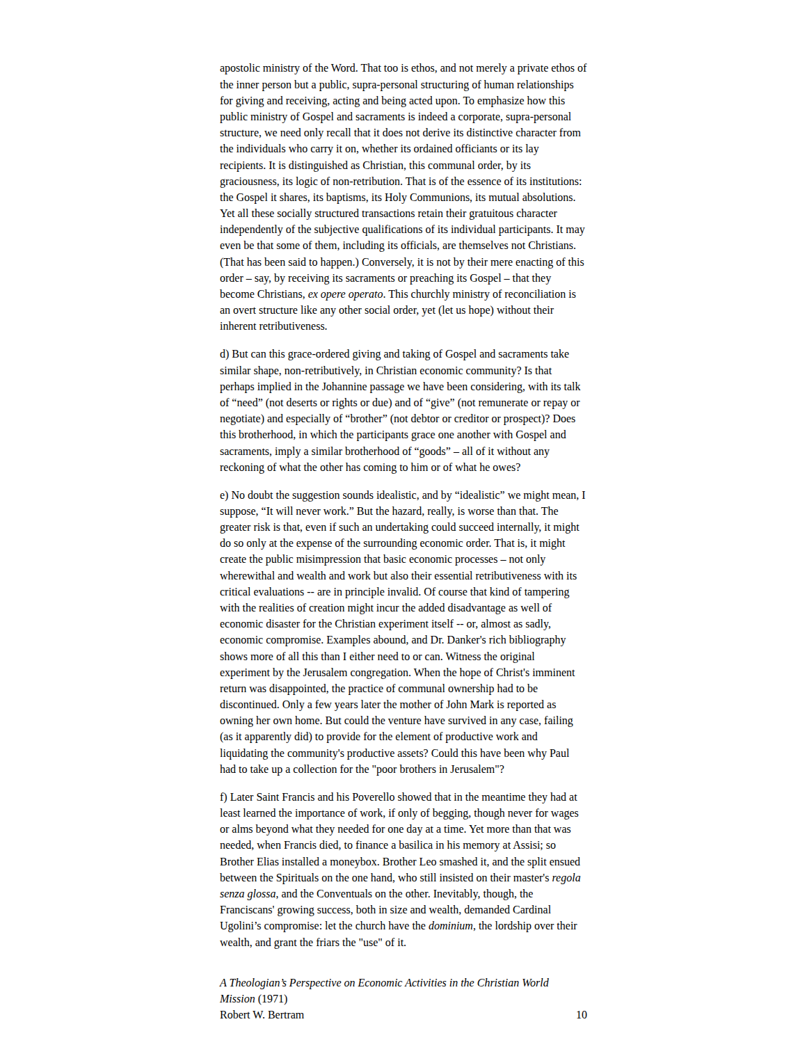apostolic ministry of the Word. That too is ethos, and not merely a private ethos of the inner person but a public, supra-personal structuring of human relationships for giving and receiving, acting and being acted upon. To emphasize how this public ministry of Gospel and sacraments is indeed a corporate, supra-personal structure, we need only recall that it does not derive its distinctive character from the individuals who carry it on, whether its ordained officiants or its lay recipients. It is distinguished as Christian, this communal order, by its graciousness, its logic of non-retribution. That is of the essence of its institutions: the Gospel it shares, its baptisms, its Holy Communions, its mutual absolutions. Yet all these socially structured transactions retain their gratuitous character independently of the subjective qualifications of its individual participants. It may even be that some of them, including its officials, are themselves not Christians. (That has been said to happen.) Conversely, it is not by their mere enacting of this order – say, by receiving its sacraments or preaching its Gospel – that they become Christians, ex opere operato. This churchly ministry of reconciliation is an overt structure like any other social order, yet (let us hope) without their inherent retributiveness.
d) But can this grace-ordered giving and taking of Gospel and sacraments take similar shape, non-retributively, in Christian economic community? Is that perhaps implied in the Johannine passage we have been considering, with its talk of “need” (not deserts or rights or due) and of “give” (not remunerate or repay or negotiate) and especially of “brother” (not debtor or creditor or prospect)? Does this brotherhood, in which the participants grace one another with Gospel and sacraments, imply a similar brotherhood of “goods” – all of it without any reckoning of what the other has coming to him or of what he owes?
e) No doubt the suggestion sounds idealistic, and by “idealistic” we might mean, I suppose, “It will never work.” But the hazard, really, is worse than that. The greater risk is that, even if such an undertaking could succeed internally, it might do so only at the expense of the surrounding economic order. That is, it might create the public misimpression that basic economic processes – not only wherewithal and wealth and work but also their essential retributiveness with its critical evaluations -- are in principle invalid. Of course that kind of tampering with the realities of creation might incur the added disadvantage as well of economic disaster for the Christian experiment itself -- or, almost as sadly, economic compromise. Examples abound, and Dr. Danker's rich bibliography shows more of all this than I either need to or can. Witness the original experiment by the Jerusalem congregation. When the hope of Christ's imminent return was disappointed, the practice of communal ownership had to be discontinued. Only a few years later the mother of John Mark is reported as owning her own home. But could the venture have survived in any case, failing (as it apparently did) to provide for the element of productive work and liquidating the community's productive assets? Could this have been why Paul had to take up a collection for the "poor brothers in Jerusalem"?
f) Later Saint Francis and his Poverello showed that in the meantime they had at least learned the importance of work, if only of begging, though never for wages or alms beyond what they needed for one day at a time. Yet more than that was needed, when Francis died, to finance a basilica in his memory at Assisi; so Brother Elias installed a moneybox. Brother Leo smashed it, and the split ensued between the Spirituals on the one hand, who still insisted on their master's regola senza glossa, and the Conventuals on the other. Inevitably, though, the Franciscans' growing success, both in size and wealth, demanded Cardinal Ugolini’s compromise: let the church have the dominium, the lordship over their wealth, and grant the friars the "use" of it.
A Theologian’s Perspective on Economic Activities in the Christian World Mission (1971)
Robert W. Bertram
10